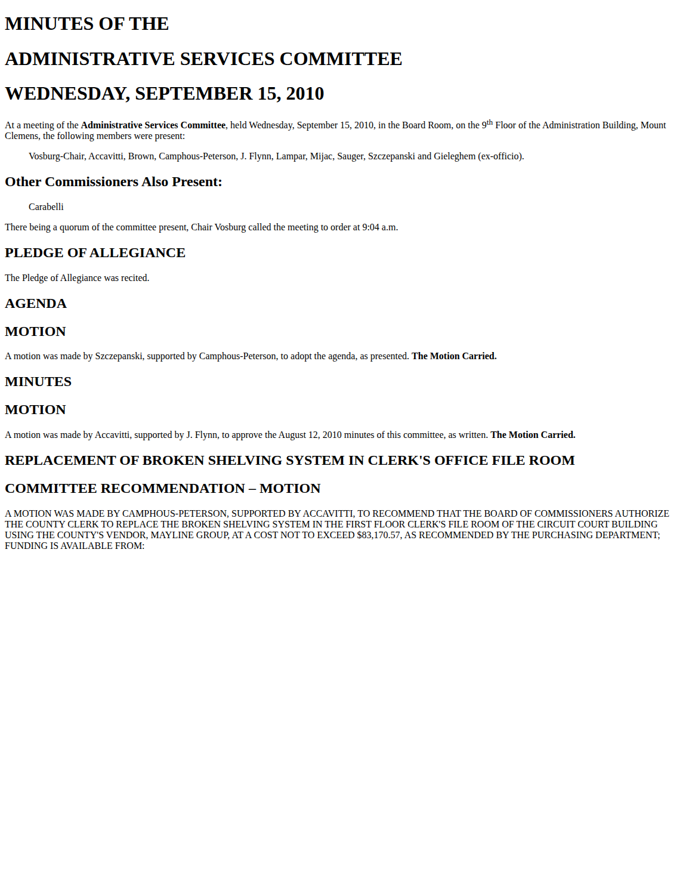MINUTES OF THE
ADMINISTRATIVE SERVICES COMMITTEE
WEDNESDAY, SEPTEMBER 15, 2010
At a meeting of the Administrative Services Committee, held Wednesday, September 15, 2010, in the Board Room, on the 9th Floor of the Administration Building, Mount Clemens, the following members were present:
Vosburg-Chair, Accavitti, Brown, Camphous-Peterson, J. Flynn, Lampar, Mijac, Sauger, Szczepanski and Gieleghem (ex-officio).
Other Commissioners Also Present:
Carabelli
There being a quorum of the committee present, Chair Vosburg called the meeting to order at 9:04 a.m.
PLEDGE OF ALLEGIANCE
The Pledge of Allegiance was recited.
AGENDA
MOTION
A motion was made by Szczepanski, supported by Camphous-Peterson, to adopt the agenda, as presented. The Motion Carried.
MINUTES
MOTION
A motion was made by Accavitti, supported by J. Flynn, to approve the August 12, 2010 minutes of this committee, as written. The Motion Carried.
REPLACEMENT OF BROKEN SHELVING SYSTEM IN CLERK'S OFFICE FILE ROOM
COMMITTEE RECOMMENDATION – MOTION
A MOTION WAS MADE BY CAMPHOUS-PETERSON, SUPPORTED BY ACCAVITTI, TO RECOMMEND THAT THE BOARD OF COMMISSIONERS AUTHORIZE THE COUNTY CLERK TO REPLACE THE BROKEN SHELVING SYSTEM IN THE FIRST FLOOR CLERK'S FILE ROOM OF THE CIRCUIT COURT BUILDING USING THE COUNTY'S VENDOR, MAYLINE GROUP, AT A COST NOT TO EXCEED $83,170.57, AS RECOMMENDED BY THE PURCHASING DEPARTMENT; FUNDING IS AVAILABLE FROM: